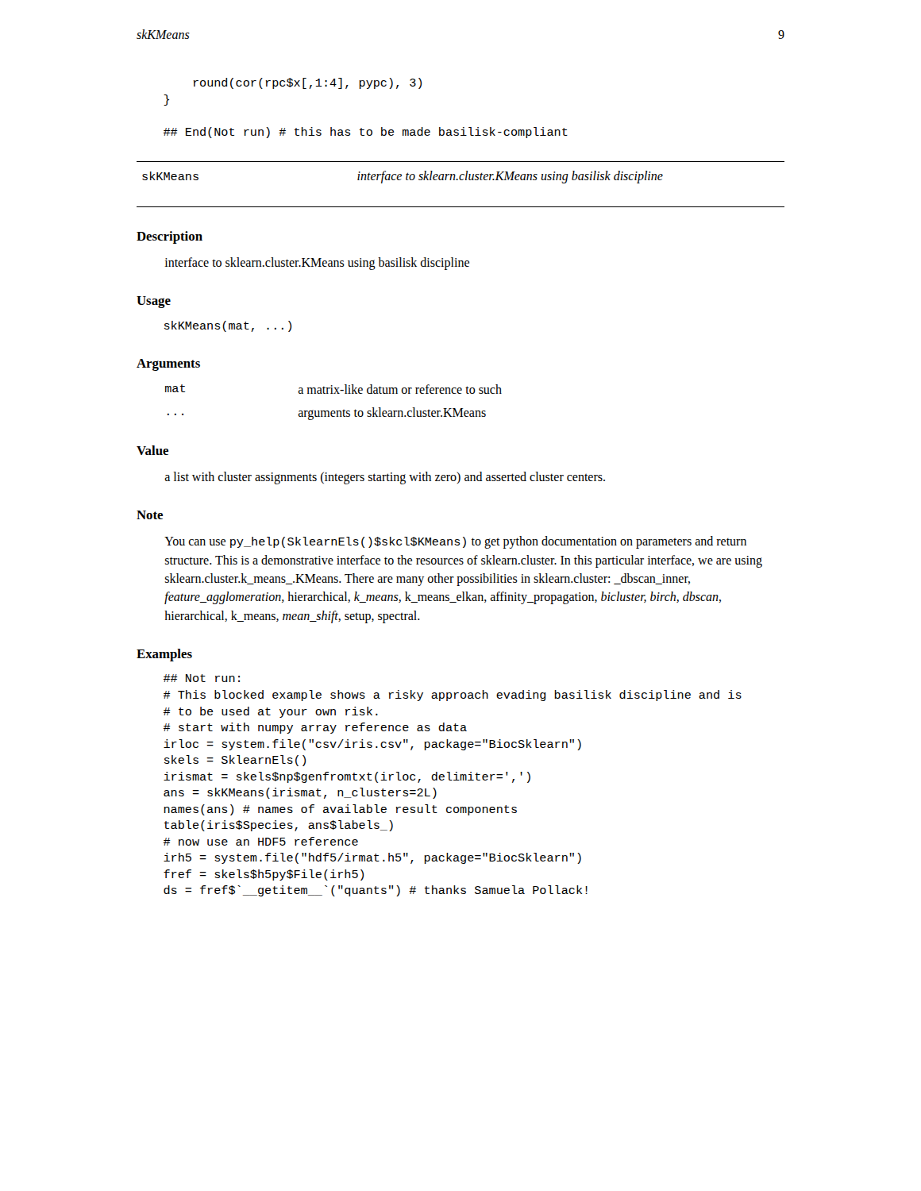skKMeans 9
    round(cor(rpc$x[,1:4], pypc), 3)
}

## End(Not run) # this has to be made basilisk-compliant
skKMeans interface to sklearn.cluster.KMeans using basilisk discipline
Description
interface to sklearn.cluster.KMeans using basilisk discipline
Usage
skKMeans(mat, ...)
Arguments
mat
a matrix-like datum or reference to such
...
arguments to sklearn.cluster.KMeans
Value
a list with cluster assignments (integers starting with zero) and asserted cluster centers.
Note
You can use py_help(SklearnEls()$skcl$KMeans) to get python documentation on parameters and return structure. This is a demonstrative interface to the resources of sklearn.cluster. In this particular interface, we are using sklearn.cluster.k_means_.KMeans. There are many other possibilities in sklearn.cluster: _dbscan_inner, feature_agglomeration, hierarchical, k_means, k_means_elkan, affinity_propagation, bicluster, birch, dbscan, hierarchical, k_means, mean_shift, setup, spectral.
Examples
## Not run: 
# This blocked example shows a risky approach evading basilisk discipline and is
# to be used at your own risk.
# start with numpy array reference as data
irloc = system.file("csv/iris.csv", package="BiocSklearn")
skels = SklearnEls()
irismat = skels$np$genfromtxt(irloc, delimiter=',')
ans = skKMeans(irismat, n_clusters=2L)
names(ans) # names of available result components
table(iris$Species, ans$labels_)
# now use an HDF5 reference
irh5 = system.file("hdf5/irmat.h5", package="BiocSklearn")
fref = skels$h5py$File(irh5)
ds = fref$`__getitem__`("quants") # thanks Samuela Pollack!